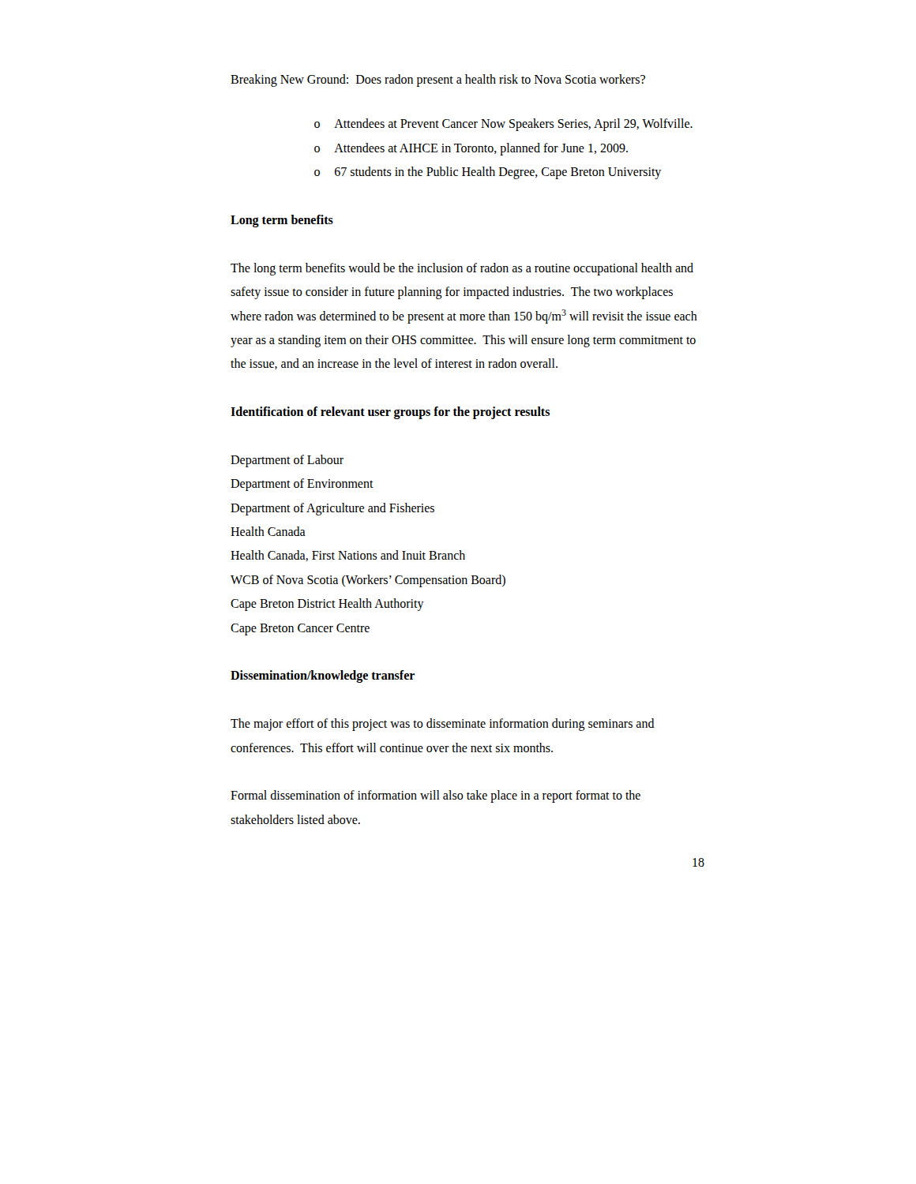Breaking New Ground: Does radon present a health risk to Nova Scotia workers?
Attendees at Prevent Cancer Now Speakers Series, April 29, Wolfville.
Attendees at AIHCE in Toronto, planned for June 1, 2009.
67 students in the Public Health Degree, Cape Breton University
Long term benefits
The long term benefits would be the inclusion of radon as a routine occupational health and safety issue to consider in future planning for impacted industries. The two workplaces where radon was determined to be present at more than 150 bq/m3 will revisit the issue each year as a standing item on their OHS committee. This will ensure long term commitment to the issue, and an increase in the level of interest in radon overall.
Identification of relevant user groups for the project results
Department of Labour
Department of Environment
Department of Agriculture and Fisheries
Health Canada
Health Canada, First Nations and Inuit Branch
WCB of Nova Scotia (Workers’ Compensation Board)
Cape Breton District Health Authority
Cape Breton Cancer Centre
Dissemination/knowledge transfer
The major effort of this project was to disseminate information during seminars and conferences. This effort will continue over the next six months.
Formal dissemination of information will also take place in a report format to the stakeholders listed above.
18